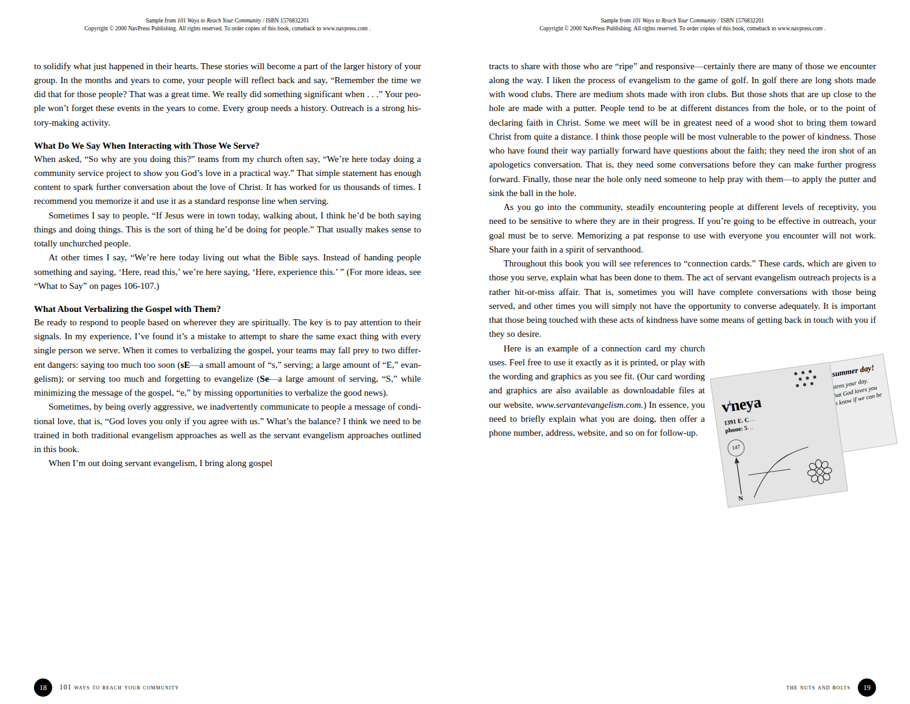Sample from 101 Ways to Reach Your Community / ISBN 1576832201
Copyright © 2000 NavPress Publishing. All rights reserved. To order copies of this book, comeback to www.navpress.com .
to solidify what just happened in their hearts. These stories will become a part of the larger history of your group. In the months and years to come, your people will reflect back and say, “Remember the time we did that for those people? That was a great time. We really did something significant when . . .” Your people won’t forget these events in the years to come. Every group needs a history. Outreach is a strong history-making activity.
What Do We Say When Interacting with Those We Serve?
When asked, “So why are you doing this?” teams from my church often say, “We’re here today doing a community service project to show you God’s love in a practical way.” That simple statement has enough content to spark further conversation about the love of Christ. It has worked for us thousands of times. I recommend you memorize it and use it as a standard response line when serving.
Sometimes I say to people, “If Jesus were in town today, walking about, I think he’d be both saying things and doing things. This is the sort of thing he’d be doing for people.” That usually makes sense to totally unchurched people.
At other times I say, “We’re here today living out what the Bible says. Instead of handing people something and saying, ‘Here, read this,’ we’re here saying, ‘Here, experience this.’ ” (For more ideas, see “What to Say” on pages 106-107.)
What About Verbalizing the Gospel with Them?
Be ready to respond to people based on wherever they are spiritually. The key is to pay attention to their signals. In my experience, I’ve found it’s a mistake to attempt to share the same exact thing with every single person we serve. When it comes to verbalizing the gospel, your teams may fall prey to two different dangers: saying too much too soon (sE—a small amount of “s,” serving; a large amount of “E,” evangelism); or serving too much and forgetting to evangelize (Se—a large amount of serving, “S,” while minimizing the message of the gospel, “e,” by missing opportunities to verbalize the good news).
Sometimes, by being overly aggressive, we inadvertently communicate to people a message of conditional love, that is, “God loves you only if you agree with us.” What’s the balance? I think we need to be trained in both traditional evangelism approaches as well as the servant evangelism approaches outlined in this book.
When I’m out doing servant evangelism, I bring along gospel
18 101 Ways to Reach Your Community
Sample from 101 Ways to Reach Your Community / ISBN 1576832201
Copyright © 2000 NavPress Publishing. All rights reserved. To order copies of this book, comeback to www.navpress.com .
tracts to share with those who are “ripe” and responsive—certainly there are many of those we encounter along the way. I liken the process of evangelism to the game of golf. In golf there are long shots made with wood clubs. There are medium shots made with iron clubs. But those shots that are up close to the hole are made with a putter. People tend to be at different distances from the hole, or to the point of declaring faith in Christ. Some we meet will be in greatest need of a wood shot to bring them toward Christ from quite a distance. I think those people will be most vulnerable to the power of kindness. Those who have found their way partially forward have questions about the faith; they need the iron shot of an apologetics conversation. That is, they need some conversations before they can make further progress forward. Finally, those near the hole only need someone to help pray with them—to apply the putter and sink the ball in the hole.
As you go into the community, steadily encountering people at different levels of receptivity, you need to be sensitive to where they are in their progress. If you’re going to be effective in outreach, your goal must be to serve. Memorizing a pat response to use with everyone you encounter will not work. Share your faith in a spirit of servanthood.
Throughout this book you will see references to “connection cards.” These cards, which are given to those you serve, explain what has been done to them. The act of servant evangelism outreach projects is a rather hit-or-miss affair. That is, sometimes you will have complete conversations with those being served, and other times you will simply not have the opportunity to converse adequately. It is important that those being touched with these acts of kindness have some means of getting back in touch with you if they so desire.
Freshen-up on a hot summer day!
We hope this small gift brightens your day.
It’s a simple way of saying that God loves you—no strings attached. Let us know if we can be of more assistance.
vineya
1391 E. C…
phone: 5…
147
N
Here is an example of a connection card my church uses. Feel free to use it exactly as it is printed, or play with the wording and graphics as you see fit. (Our card wording and graphics are also available as downloadable files at our website, www.servantevangelism.com.) In essence, you need to briefly explain what you are doing, then offer a phone number, address, website, and so on for follow-up.
The Nuts and Bolts 19